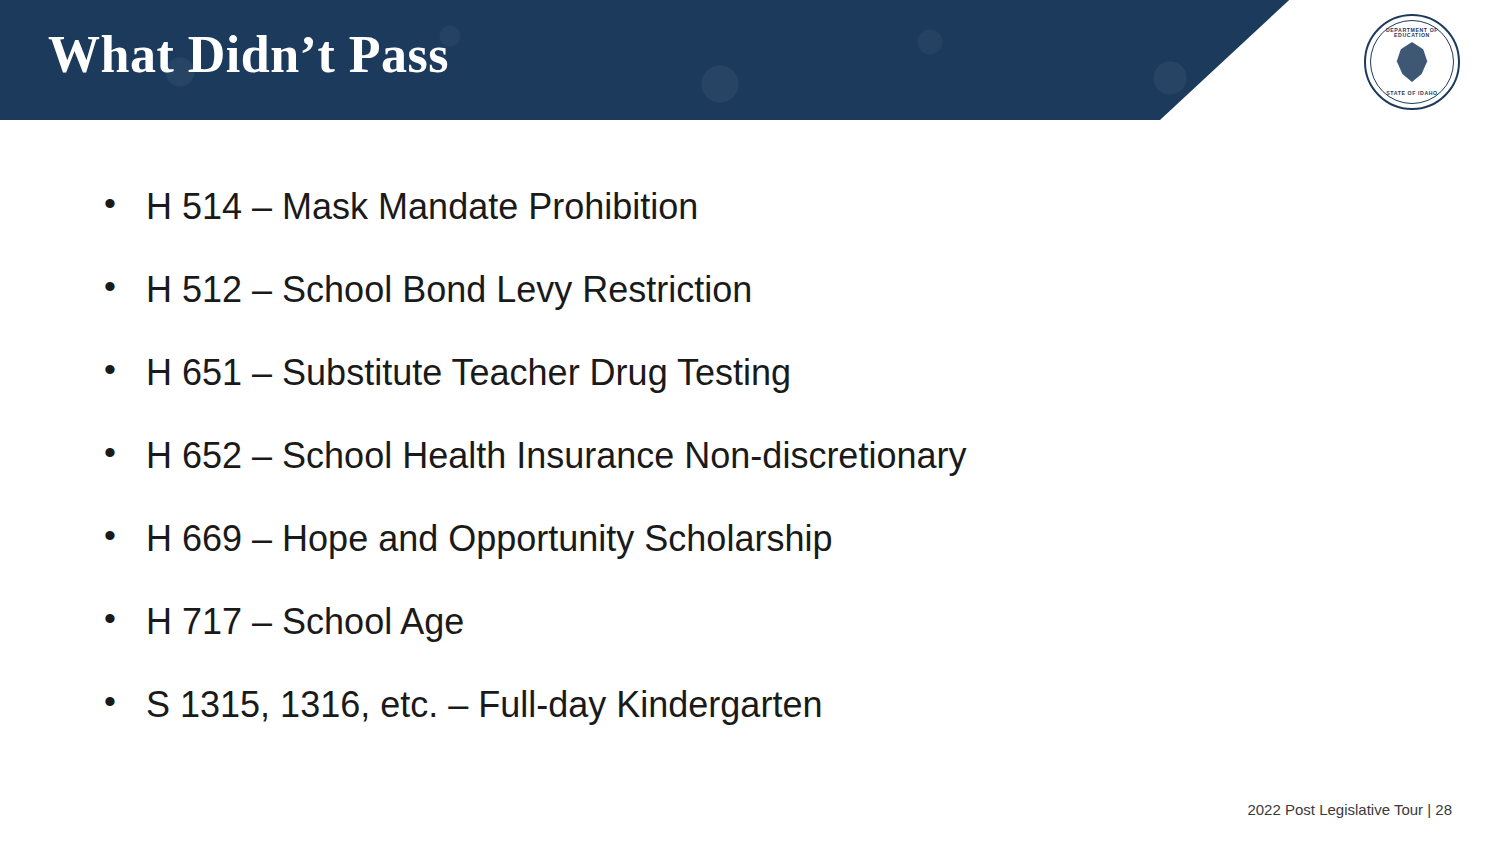What Didn’t Pass
Department of Education
State of Idaho
H 514 – Mask Mandate Prohibition
H 512 – School Bond Levy Restriction
H 651 – Substitute Teacher Drug Testing
H 652 – School Health Insurance Non-discretionary
H 669 – Hope and Opportunity Scholarship
H 717 – School Age
S 1315, 1316, etc. – Full-day Kindergarten
2022 Post Legislative Tour | 28